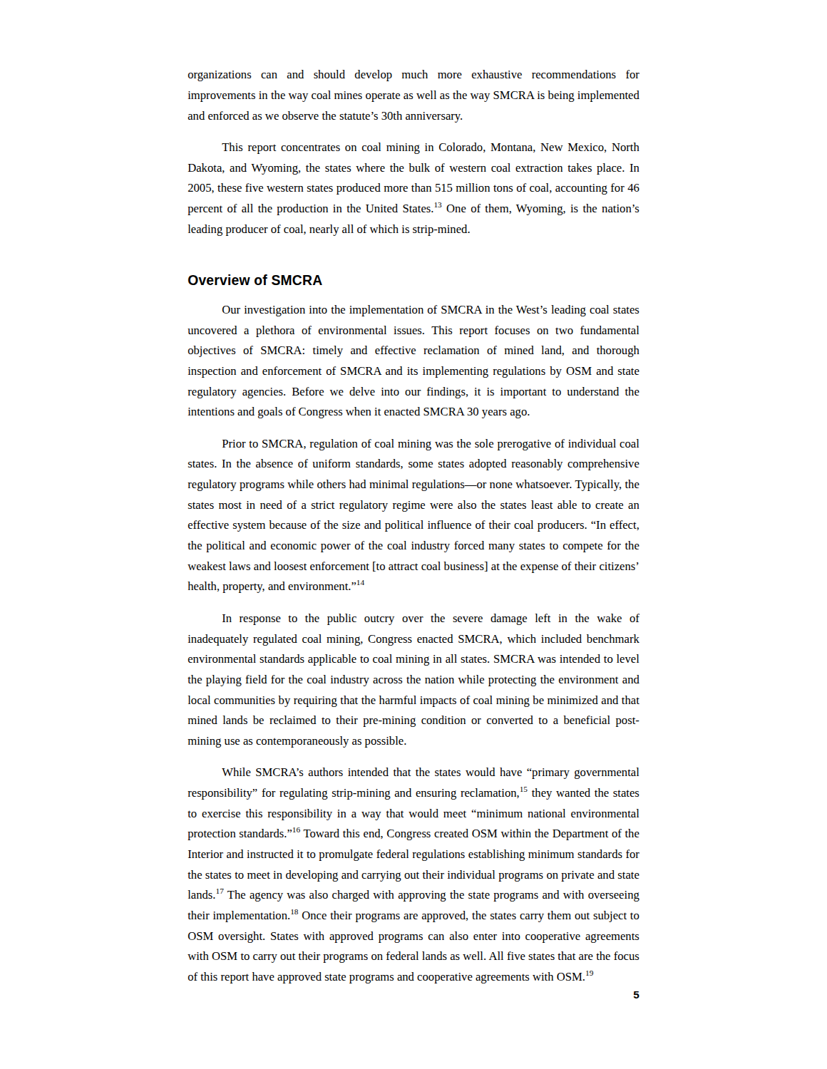organizations can and should develop much more exhaustive recommendations for improvements in the way coal mines operate as well as the way SMCRA is being implemented and enforced as we observe the statute’s 30th anniversary.
This report concentrates on coal mining in Colorado, Montana, New Mexico, North Dakota, and Wyoming, the states where the bulk of western coal extraction takes place. In 2005, these five western states produced more than 515 million tons of coal, accounting for 46 percent of all the production in the United States.13 One of them, Wyoming, is the nation’s leading producer of coal, nearly all of which is strip-mined.
Overview of SMCRA
Our investigation into the implementation of SMCRA in the West’s leading coal states uncovered a plethora of environmental issues. This report focuses on two fundamental objectives of SMCRA: timely and effective reclamation of mined land, and thorough inspection and enforcement of SMCRA and its implementing regulations by OSM and state regulatory agencies. Before we delve into our findings, it is important to understand the intentions and goals of Congress when it enacted SMCRA 30 years ago.
Prior to SMCRA, regulation of coal mining was the sole prerogative of individual coal states. In the absence of uniform standards, some states adopted reasonably comprehensive regulatory programs while others had minimal regulations—or none whatsoever. Typically, the states most in need of a strict regulatory regime were also the states least able to create an effective system because of the size and political influence of their coal producers. “In effect, the political and economic power of the coal industry forced many states to compete for the weakest laws and loosest enforcement [to attract coal business] at the expense of their citizens’ health, property, and environment.”14
In response to the public outcry over the severe damage left in the wake of inadequately regulated coal mining, Congress enacted SMCRA, which included benchmark environmental standards applicable to coal mining in all states. SMCRA was intended to level the playing field for the coal industry across the nation while protecting the environment and local communities by requiring that the harmful impacts of coal mining be minimized and that mined lands be reclaimed to their pre-mining condition or converted to a beneficial post-mining use as contemporaneously as possible.
While SMCRA’s authors intended that the states would have “primary governmental responsibility” for regulating strip-mining and ensuring reclamation,15 they wanted the states to exercise this responsibility in a way that would meet “minimum national environmental protection standards.”16 Toward this end, Congress created OSM within the Department of the Interior and instructed it to promulgate federal regulations establishing minimum standards for the states to meet in developing and carrying out their individual programs on private and state lands.17 The agency was also charged with approving the state programs and with overseeing their implementation.18 Once their programs are approved, the states carry them out subject to OSM oversight. States with approved programs can also enter into cooperative agreements with OSM to carry out their programs on federal lands as well. All five states that are the focus of this report have approved state programs and cooperative agreements with OSM.19
5